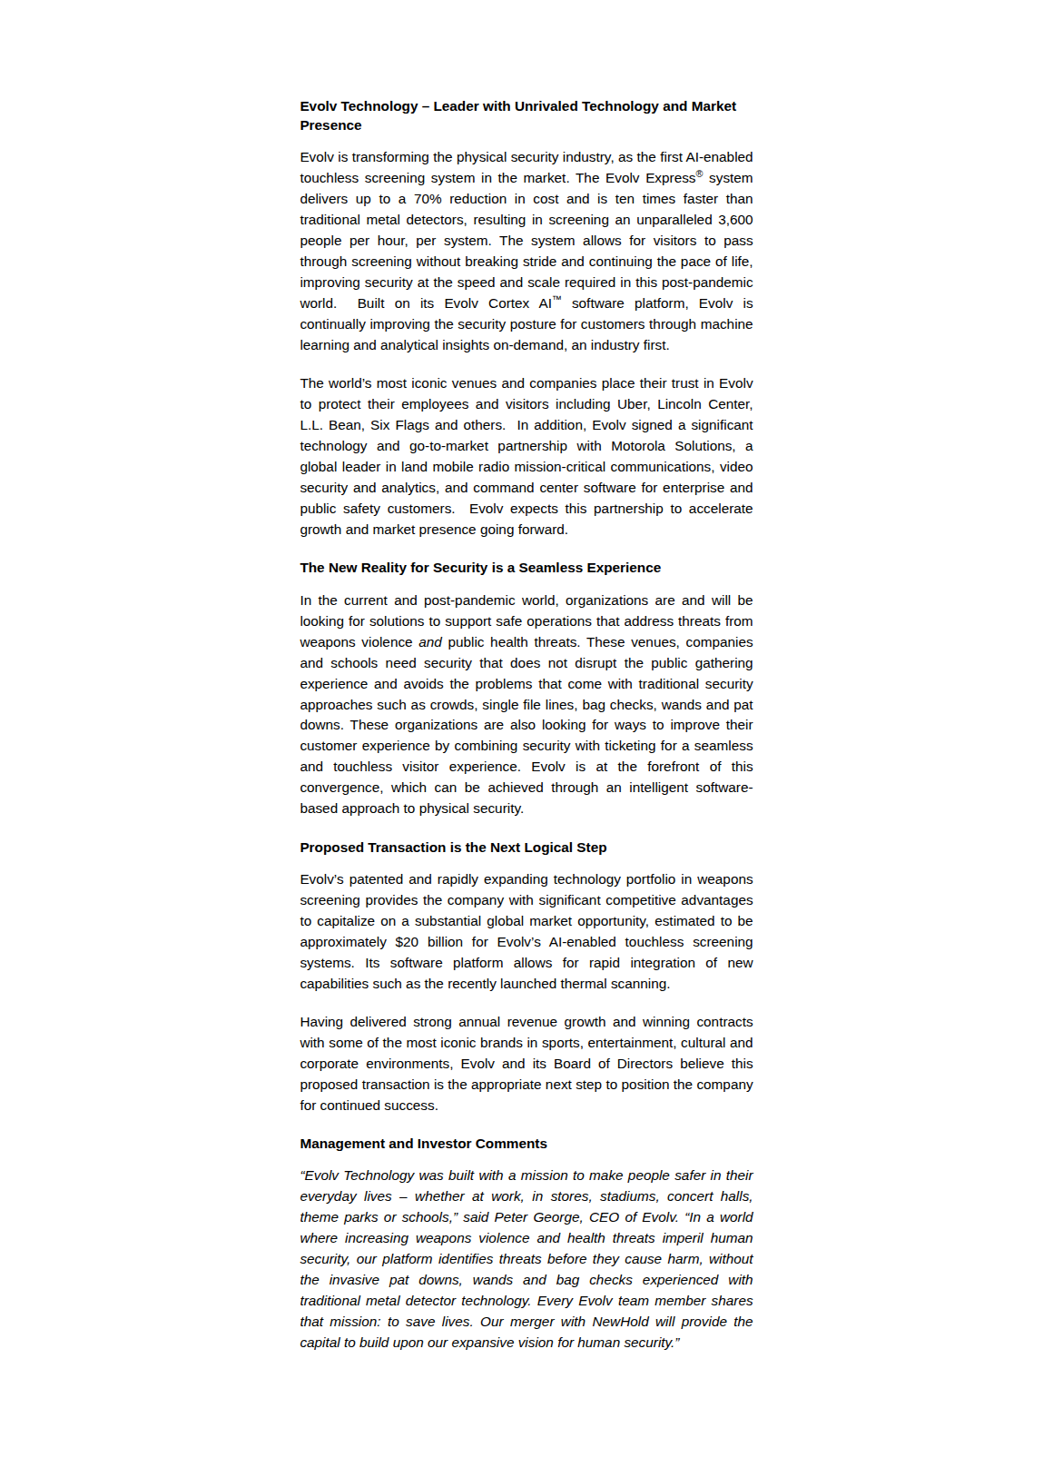Evolv Technology – Leader with Unrivaled Technology and Market Presence
Evolv is transforming the physical security industry, as the first AI-enabled touchless screening system in the market. The Evolv Express® system delivers up to a 70% reduction in cost and is ten times faster than traditional metal detectors, resulting in screening an unparalleled 3,600 people per hour, per system. The system allows for visitors to pass through screening without breaking stride and continuing the pace of life, improving security at the speed and scale required in this post-pandemic world. Built on its Evolv Cortex AI™ software platform, Evolv is continually improving the security posture for customers through machine learning and analytical insights on-demand, an industry first.
The world’s most iconic venues and companies place their trust in Evolv to protect their employees and visitors including Uber, Lincoln Center, L.L. Bean, Six Flags and others. In addition, Evolv signed a significant technology and go-to-market partnership with Motorola Solutions, a global leader in land mobile radio mission-critical communications, video security and analytics, and command center software for enterprise and public safety customers. Evolv expects this partnership to accelerate growth and market presence going forward.
The New Reality for Security is a Seamless Experience
In the current and post-pandemic world, organizations are and will be looking for solutions to support safe operations that address threats from weapons violence and public health threats. These venues, companies and schools need security that does not disrupt the public gathering experience and avoids the problems that come with traditional security approaches such as crowds, single file lines, bag checks, wands and pat downs. These organizations are also looking for ways to improve their customer experience by combining security with ticketing for a seamless and touchless visitor experience. Evolv is at the forefront of this convergence, which can be achieved through an intelligent software-based approach to physical security.
Proposed Transaction is the Next Logical Step
Evolv’s patented and rapidly expanding technology portfolio in weapons screening provides the company with significant competitive advantages to capitalize on a substantial global market opportunity, estimated to be approximately $20 billion for Evolv’s AI-enabled touchless screening systems. Its software platform allows for rapid integration of new capabilities such as the recently launched thermal scanning.
Having delivered strong annual revenue growth and winning contracts with some of the most iconic brands in sports, entertainment, cultural and corporate environments, Evolv and its Board of Directors believe this proposed transaction is the appropriate next step to position the company for continued success.
Management and Investor Comments
“Evolv Technology was built with a mission to make people safer in their everyday lives – whether at work, in stores, stadiums, concert halls, theme parks or schools,” said Peter George, CEO of Evolv. “In a world where increasing weapons violence and health threats imperil human security, our platform identifies threats before they cause harm, without the invasive pat downs, wands and bag checks experienced with traditional metal detector technology. Every Evolv team member shares that mission: to save lives. Our merger with NewHold will provide the capital to build upon our expansive vision for human security.”